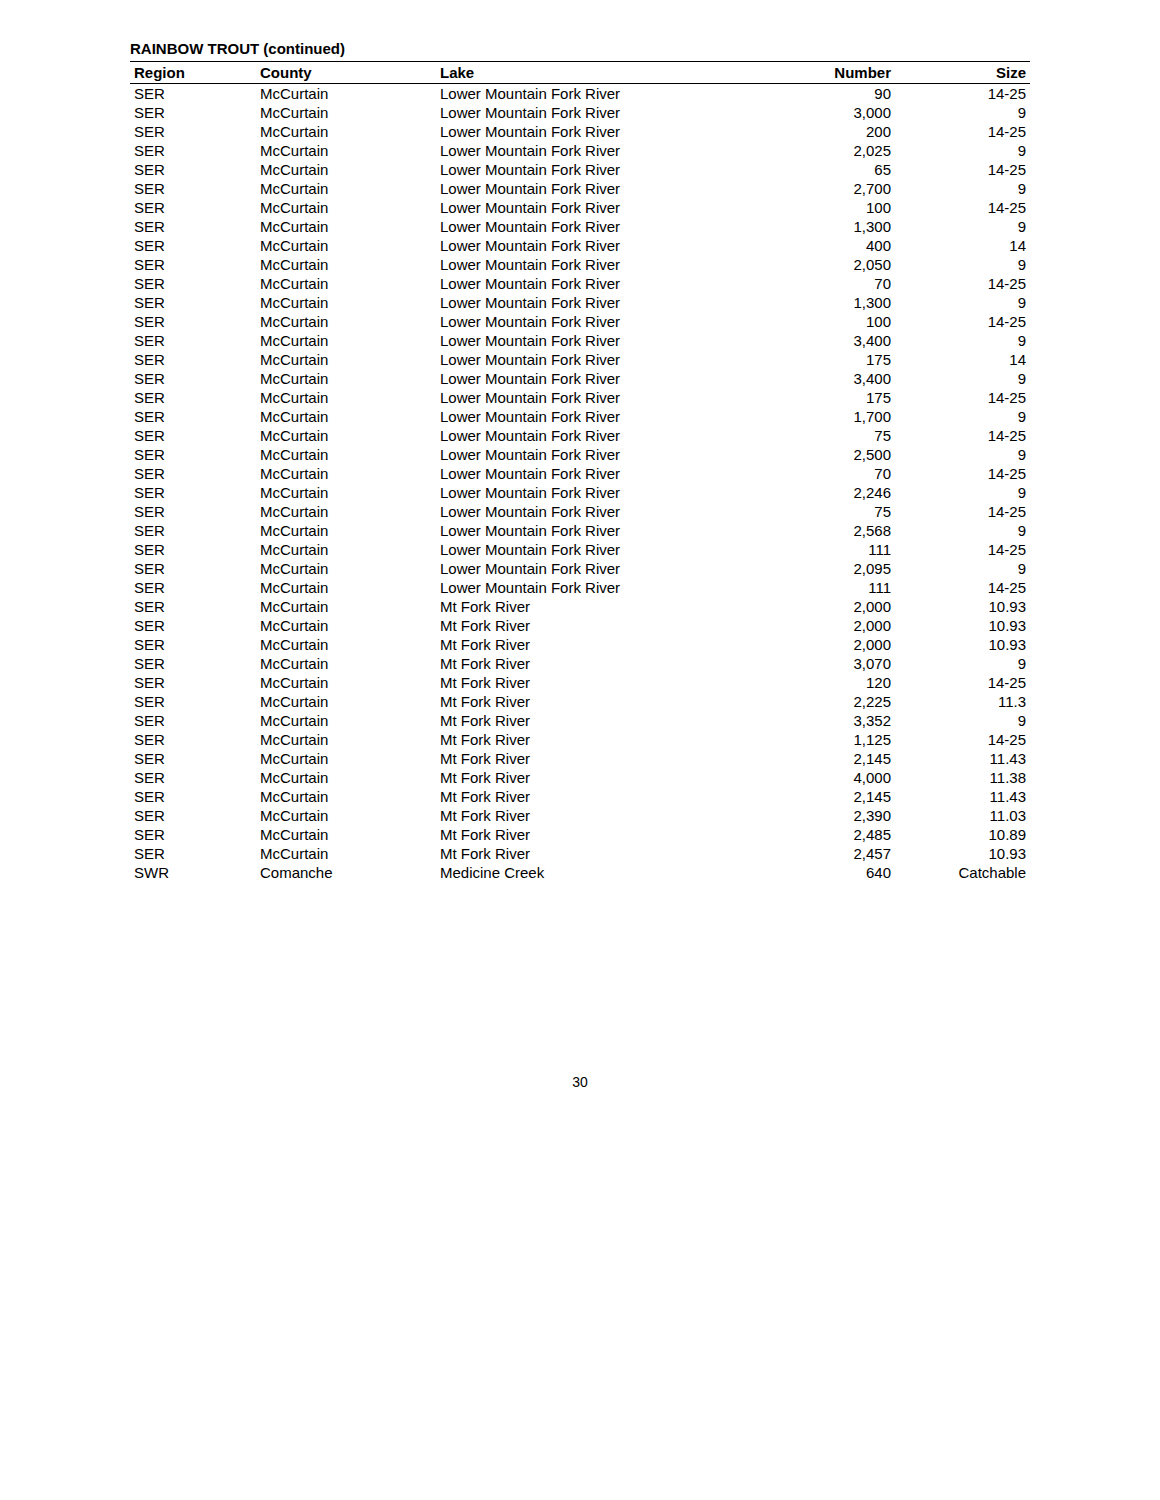RAINBOW TROUT (continued)
| Region | County | Lake | Number | Size |
| --- | --- | --- | --- | --- |
| SER | McCurtain | Lower Mountain Fork River | 90 | 14-25 |
| SER | McCurtain | Lower Mountain Fork River | 3,000 | 9 |
| SER | McCurtain | Lower Mountain Fork River | 200 | 14-25 |
| SER | McCurtain | Lower Mountain Fork River | 2,025 | 9 |
| SER | McCurtain | Lower Mountain Fork River | 65 | 14-25 |
| SER | McCurtain | Lower Mountain Fork River | 2,700 | 9 |
| SER | McCurtain | Lower Mountain Fork River | 100 | 14-25 |
| SER | McCurtain | Lower Mountain Fork River | 1,300 | 9 |
| SER | McCurtain | Lower Mountain Fork River | 400 | 14 |
| SER | McCurtain | Lower Mountain Fork River | 2,050 | 9 |
| SER | McCurtain | Lower Mountain Fork River | 70 | 14-25 |
| SER | McCurtain | Lower Mountain Fork River | 1,300 | 9 |
| SER | McCurtain | Lower Mountain Fork River | 100 | 14-25 |
| SER | McCurtain | Lower Mountain Fork River | 3,400 | 9 |
| SER | McCurtain | Lower Mountain Fork River | 175 | 14 |
| SER | McCurtain | Lower Mountain Fork River | 3,400 | 9 |
| SER | McCurtain | Lower Mountain Fork River | 175 | 14-25 |
| SER | McCurtain | Lower Mountain Fork River | 1,700 | 9 |
| SER | McCurtain | Lower Mountain Fork River | 75 | 14-25 |
| SER | McCurtain | Lower Mountain Fork River | 2,500 | 9 |
| SER | McCurtain | Lower Mountain Fork River | 70 | 14-25 |
| SER | McCurtain | Lower Mountain Fork River | 2,246 | 9 |
| SER | McCurtain | Lower Mountain Fork River | 75 | 14-25 |
| SER | McCurtain | Lower Mountain Fork River | 2,568 | 9 |
| SER | McCurtain | Lower Mountain Fork River | 111 | 14-25 |
| SER | McCurtain | Lower Mountain Fork River | 2,095 | 9 |
| SER | McCurtain | Lower Mountain Fork River | 111 | 14-25 |
| SER | McCurtain | Mt Fork River | 2,000 | 10.93 |
| SER | McCurtain | Mt Fork River | 2,000 | 10.93 |
| SER | McCurtain | Mt Fork River | 2,000 | 10.93 |
| SER | McCurtain | Mt Fork River | 3,070 | 9 |
| SER | McCurtain | Mt Fork River | 120 | 14-25 |
| SER | McCurtain | Mt Fork River | 2,225 | 11.3 |
| SER | McCurtain | Mt Fork River | 3,352 | 9 |
| SER | McCurtain | Mt Fork River | 1,125 | 14-25 |
| SER | McCurtain | Mt Fork River | 2,145 | 11.43 |
| SER | McCurtain | Mt Fork River | 4,000 | 11.38 |
| SER | McCurtain | Mt Fork River | 2,145 | 11.43 |
| SER | McCurtain | Mt Fork River | 2,390 | 11.03 |
| SER | McCurtain | Mt Fork River | 2,485 | 10.89 |
| SER | McCurtain | Mt Fork River | 2,457 | 10.93 |
| SWR | Comanche | Medicine Creek | 640 | Catchable |
30